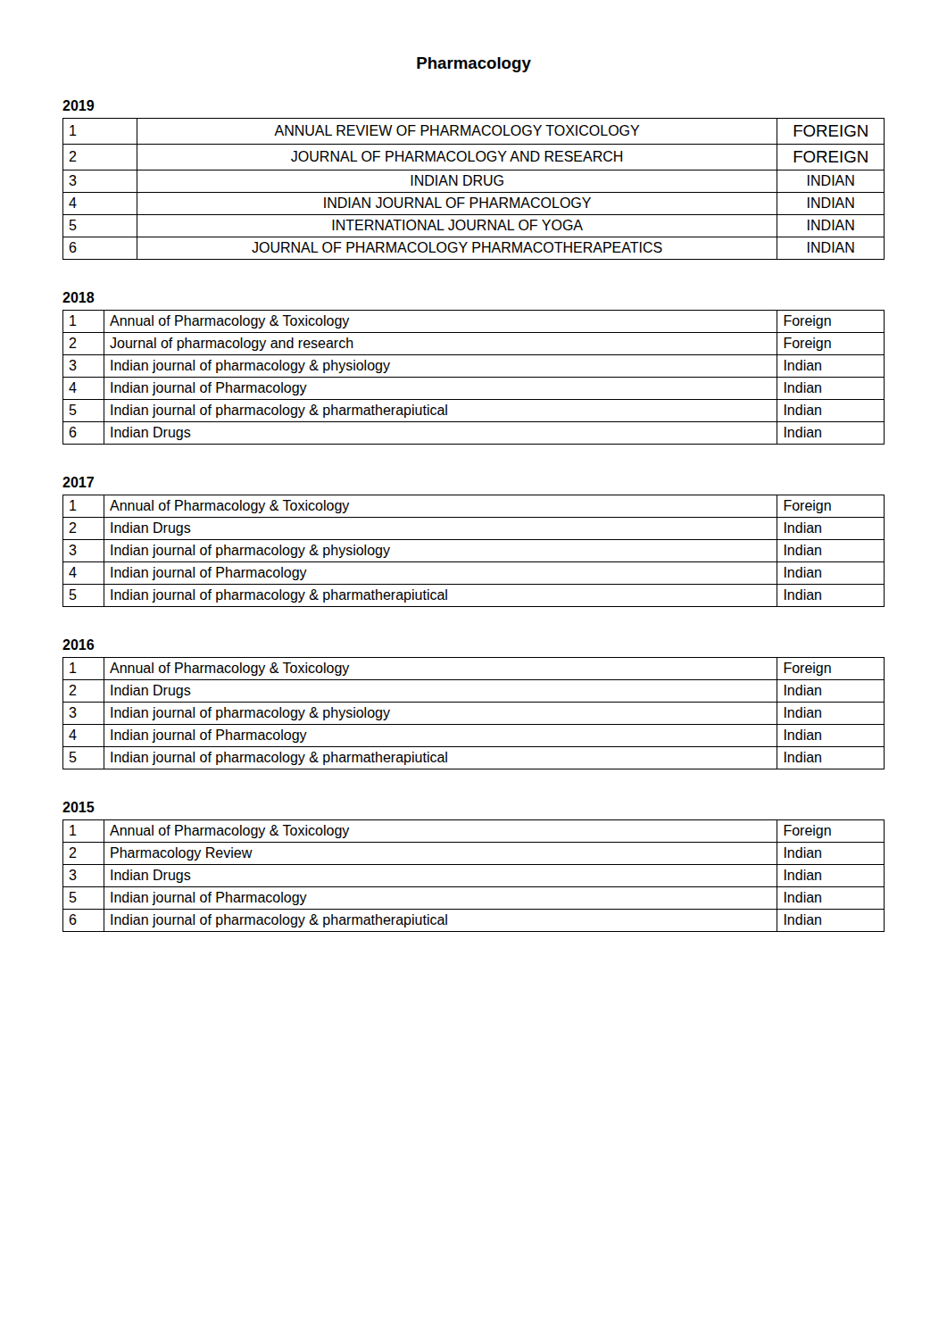Pharmacology
2019
| 1 | ANNUAL REVIEW OF PHARMACOLOGY TOXICOLOGY | FOREIGN |
| 2 | JOURNAL OF PHARMACOLOGY AND RESEARCH | FOREIGN |
| 3 | INDIAN DRUG | INDIAN |
| 4 | INDIAN JOURNAL OF PHARMACOLOGY | INDIAN |
| 5 | INTERNATIONAL JOURNAL OF YOGA | INDIAN |
| 6 | JOURNAL OF PHARMACOLOGY PHARMACOTHERAPEATICS | INDIAN |
2018
| 1 | Annual of Pharmacology & Toxicology | Foreign |
| 2 | Journal of pharmacology and research | Foreign |
| 3 | Indian journal of pharmacology & physiology | Indian |
| 4 | Indian journal of Pharmacology | Indian |
| 5 | Indian journal of pharmacology & pharmatherapiutical | Indian |
| 6 | Indian Drugs | Indian |
2017
| 1 | Annual of Pharmacology & Toxicology | Foreign |
| 2 | Indian Drugs | Indian |
| 3 | Indian journal of pharmacology & physiology | Indian |
| 4 | Indian journal of Pharmacology | Indian |
| 5 | Indian journal of pharmacology & pharmatherapiutical | Indian |
2016
| 1 | Annual of Pharmacology & Toxicology | Foreign |
| 2 | Indian Drugs | Indian |
| 3 | Indian journal of pharmacology & physiology | Indian |
| 4 | Indian journal of Pharmacology | Indian |
| 5 | Indian journal of pharmacology & pharmatherapiutical | Indian |
2015
| 1 | Annual of Pharmacology & Toxicology | Foreign |
| 2 | Pharmacology Review | Indian |
| 3 | Indian Drugs | Indian |
| 5 | Indian journal of Pharmacology | Indian |
| 6 | Indian journal of pharmacology & pharmatherapiutical | Indian |